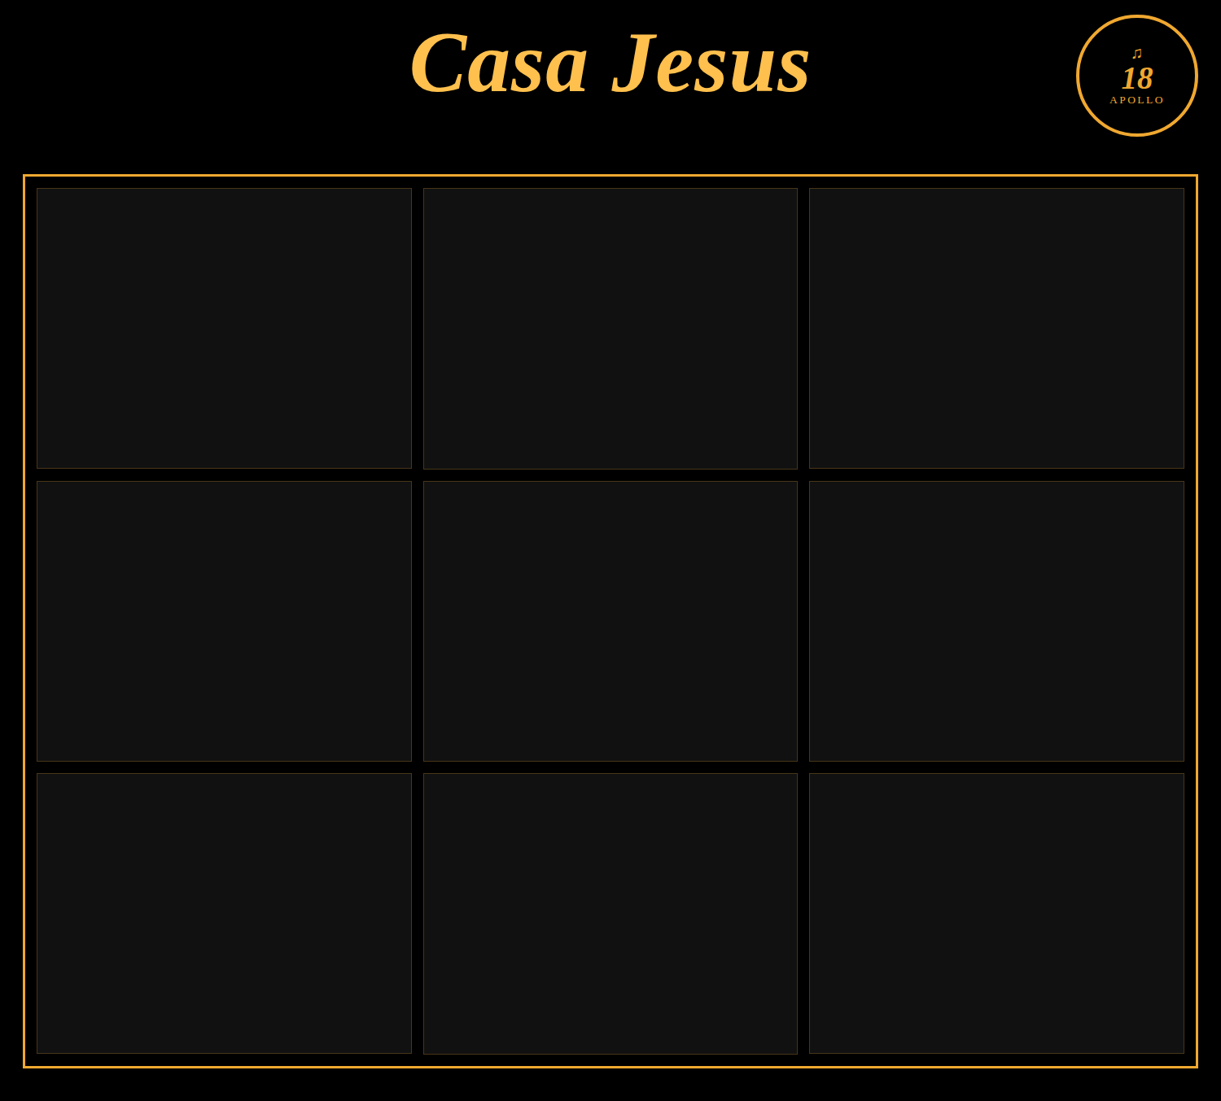Casa Jesus
♫ 18 Apollo
Villa exterior with terraces and garden
Bathroom with corner jacuzzi
Living room and dining area
Bedroom with wooden bed
Pool with cacti and pergola
Pool terrace with sunbeds
Courtyard with clipped trees
Shaded outdoor dining area
Bedroom with blue bedspread